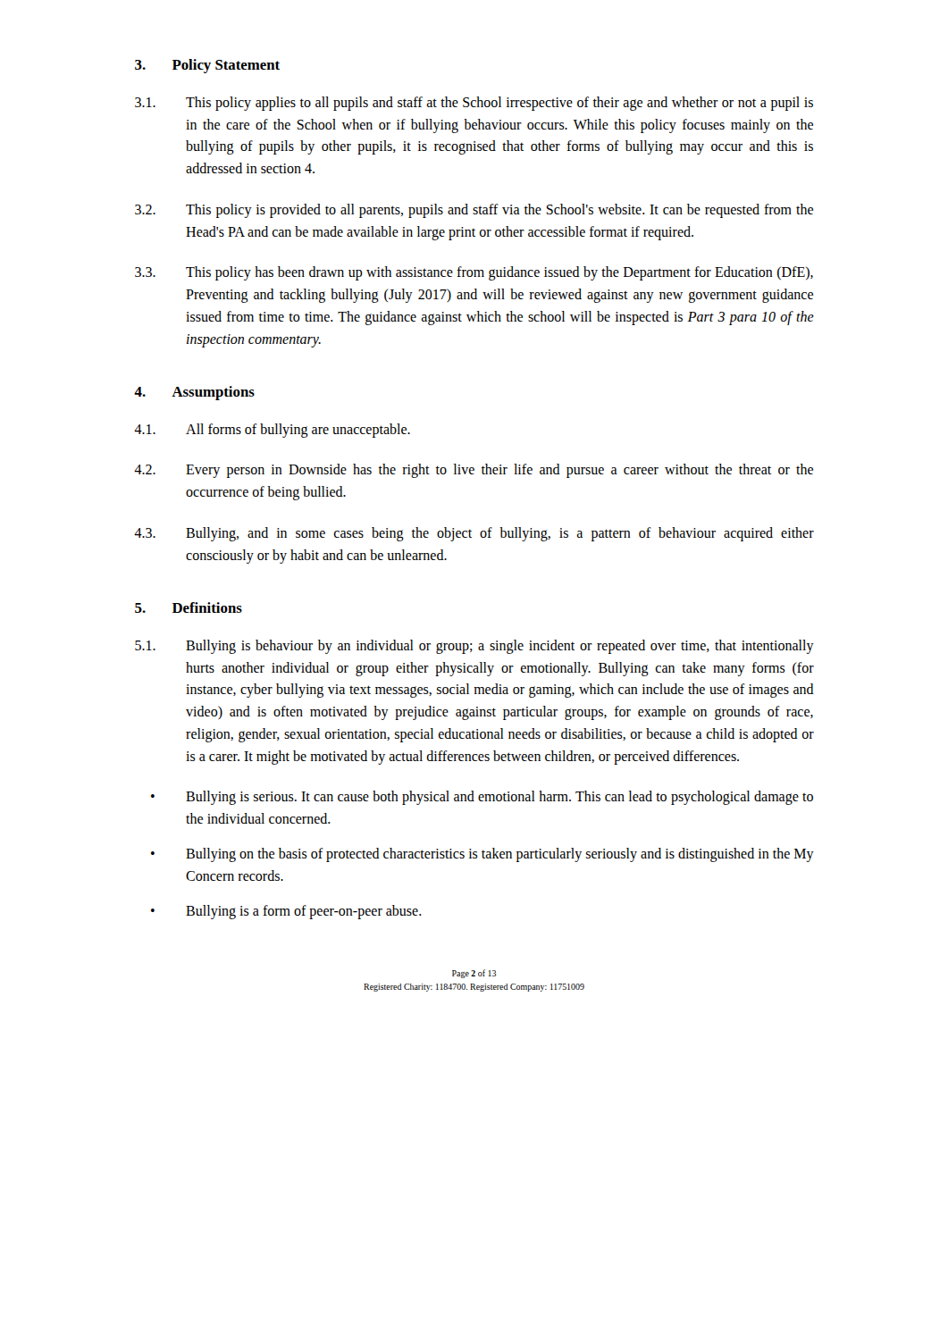3. Policy Statement
3.1.
This policy applies to all pupils and staff at the School irrespective of their age and whether or not a pupil is in the care of the School when or if bullying behaviour occurs. While this policy focuses mainly on the bullying of pupils by other pupils, it is recognised that other forms of bullying may occur and this is addressed in section 4.
3.2.
This policy is provided to all parents, pupils and staff via the School's website. It can be requested from the Head's PA and can be made available in large print or other accessible format if required.
3.3.
This policy has been drawn up with assistance from guidance issued by the Department for Education (DfE), Preventing and tackling bullying (July 2017) and will be reviewed against any new government guidance issued from time to time. The guidance against which the school will be inspected is Part 3 para 10 of the inspection commentary.
4. Assumptions
4.1.
All forms of bullying are unacceptable.
4.2.
Every person in Downside has the right to live their life and pursue a career without the threat or the occurrence of being bullied.
4.3.
Bullying, and in some cases being the object of bullying, is a pattern of behaviour acquired either consciously or by habit and can be unlearned.
5. Definitions
5.1.
Bullying is behaviour by an individual or group; a single incident or repeated over time, that intentionally hurts another individual or group either physically or emotionally. Bullying can take many forms (for instance, cyber bullying via text messages, social media or gaming, which can include the use of images and video) and is often motivated by prejudice against particular groups, for example on grounds of race, religion, gender, sexual orientation, special educational needs or disabilities, or because a child is adopted or is a carer. It might be motivated by actual differences between children, or perceived differences.
• Bullying is serious. It can cause both physical and emotional harm. This can lead to psychological damage to the individual concerned.
• Bullying on the basis of protected characteristics is taken particularly seriously and is distinguished in the My Concern records.
• Bullying is a form of peer-on-peer abuse.
Page 2 of 13
Registered Charity: 1184700. Registered Company: 11751009